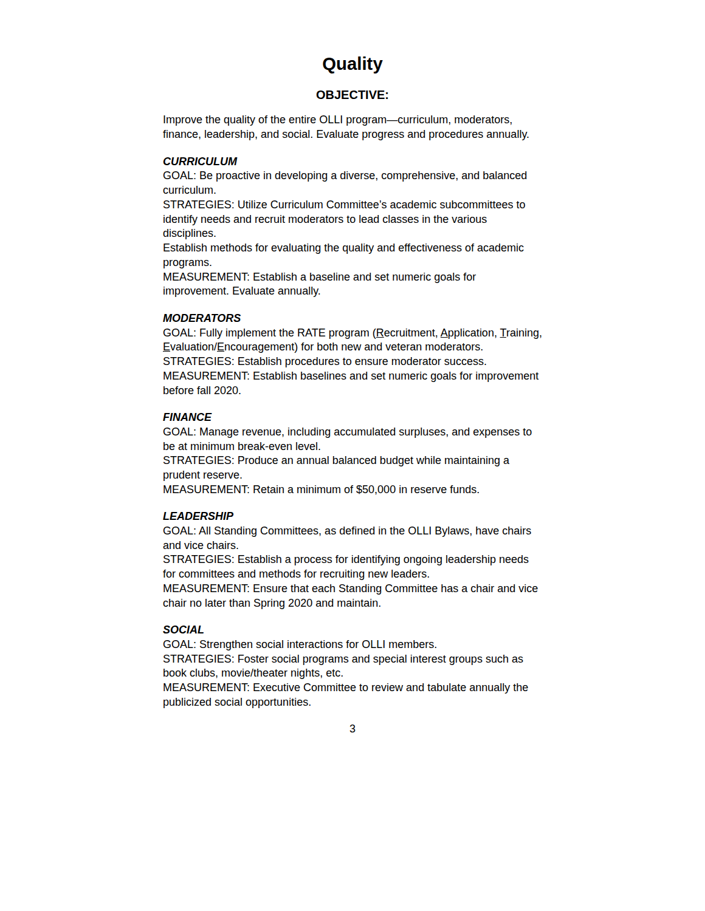Quality
OBJECTIVE:
Improve the quality of the entire OLLI program—curriculum, moderators, finance, leadership, and social. Evaluate progress and procedures annually.
CURRICULUM
GOAL: Be proactive in developing a diverse, comprehensive, and balanced curriculum.
STRATEGIES: Utilize Curriculum Committee’s academic subcommittees to identify needs and recruit moderators to lead classes in the various disciplines.
Establish methods for evaluating the quality and effectiveness of academic programs.
MEASUREMENT: Establish a baseline and set numeric goals for improvement. Evaluate annually.
MODERATORS
GOAL: Fully implement the RATE program (Recruitment, Application, Training, Evaluation/Encouragement) for both new and veteran moderators.
STRATEGIES: Establish procedures to ensure moderator success.
MEASUREMENT: Establish baselines and set numeric goals for improvement before fall 2020.
FINANCE
GOAL: Manage revenue, including accumulated surpluses, and expenses to be at minimum break-even level.
STRATEGIES: Produce an annual balanced budget while maintaining a prudent reserve.
MEASUREMENT: Retain a minimum of $50,000 in reserve funds.
LEADERSHIP
GOAL: All Standing Committees, as defined in the OLLI Bylaws, have chairs and vice chairs.
STRATEGIES: Establish a process for identifying ongoing leadership needs for committees and methods for recruiting new leaders.
MEASUREMENT: Ensure that each Standing Committee has a chair and vice chair no later than Spring 2020 and maintain.
SOCIAL
GOAL: Strengthen social interactions for OLLI members.
STRATEGIES: Foster social programs and special interest groups such as book clubs, movie/theater nights, etc.
MEASUREMENT: Executive Committee to review and tabulate annually the publicized social opportunities.
3